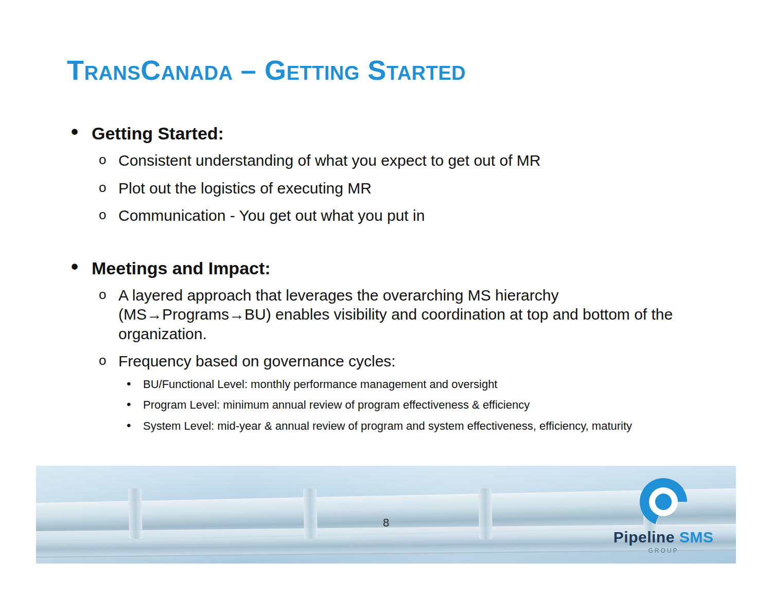TransCanada – Getting Started
Getting Started:
Consistent understanding of what you expect to get out of MR
Plot out the logistics of executing MR
Communication - You get out what you put in
Meetings and Impact:
A layered approach that leverages the overarching MS hierarchy (MS→Programs→BU) enables visibility and coordination at top and bottom of the organization.
Frequency based on governance cycles:
BU/Functional Level: monthly performance management and oversight
Program Level: minimum annual review of program effectiveness & efficiency
System Level: mid-year & annual review of program and system effectiveness, efficiency, maturity
8
Pipeline SMS
GROUP